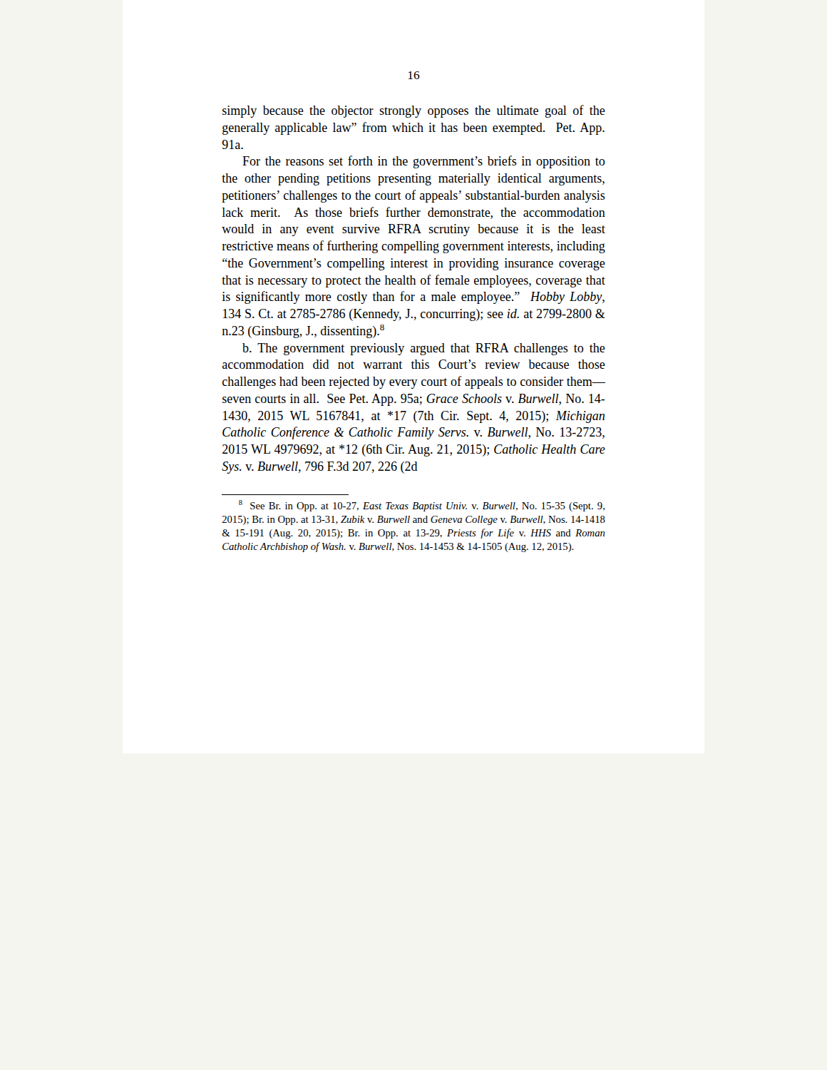16
simply because the objector strongly opposes the ultimate goal of the generally applicable law” from which it has been exempted. Pet. App. 91a.
For the reasons set forth in the government’s briefs in opposition to the other pending petitions presenting materially identical arguments, petitioners’ challenges to the court of appeals’ substantial-burden analysis lack merit. As those briefs further demonstrate, the accommodation would in any event survive RFRA scrutiny because it is the least restrictive means of furthering compelling government interests, including “the Government’s compelling interest in providing insurance coverage that is necessary to protect the health of female employees, coverage that is significantly more costly than for a male employee.” Hobby Lobby, 134 S. Ct. at 2785-2786 (Kennedy, J., concurring); see id. at 2799-2800 & n.23 (Ginsburg, J., dissenting).8
b. The government previously argued that RFRA challenges to the accommodation did not warrant this Court’s review because those challenges had been rejected by every court of appeals to consider them—seven courts in all. See Pet. App. 95a; Grace Schools v. Burwell, No. 14-1430, 2015 WL 5167841, at *17 (7th Cir. Sept. 4, 2015); Michigan Catholic Conference & Catholic Family Servs. v. Burwell, No. 13-2723, 2015 WL 4979692, at *12 (6th Cir. Aug. 21, 2015); Catholic Health Care Sys. v. Burwell, 796 F.3d 207, 226 (2d
8 See Br. in Opp. at 10-27, East Texas Baptist Univ. v. Burwell, No. 15-35 (Sept. 9, 2015); Br. in Opp. at 13-31, Zubik v. Burwell and Geneva College v. Burwell, Nos. 14-1418 & 15-191 (Aug. 20, 2015); Br. in Opp. at 13-29, Priests for Life v. HHS and Roman Catholic Archbishop of Wash. v. Burwell, Nos. 14-1453 & 14-1505 (Aug. 12, 2015).